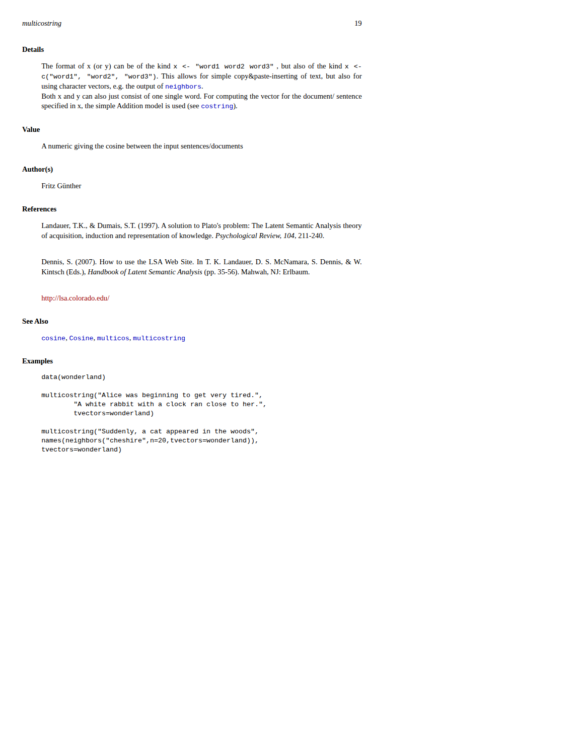multicostring 19
Details
The format of x (or y) can be of the kind x <- "word1 word2 word3" , but also of the kind x <- c("word1", "word2", "word3"). This allows for simple copy&paste-inserting of text, but also for using character vectors, e.g. the output of neighbors.
Both x and y can also just consist of one single word. For computing the vector for the document/ sentence specified in x, the simple Addition model is used (see costring).
Value
A numeric giving the cosine between the input sentences/documents
Author(s)
Fritz Günther
References
Landauer, T.K., & Dumais, S.T. (1997). A solution to Plato's problem: The Latent Semantic Analysis theory of acquisition, induction and representation of knowledge. Psychological Review, 104, 211-240.
Dennis, S. (2007). How to use the LSA Web Site. In T. K. Landauer, D. S. McNamara, S. Dennis, & W. Kintsch (Eds.), Handbook of Latent Semantic Analysis (pp. 35-56). Mahwah, NJ: Erlbaum.
http://lsa.colorado.edu/
See Also
cosine, Cosine, multicos, multicostring
Examples
data(wonderland)

multicostring("Alice was beginning to get very tired.",
        "A white rabbit with a clock ran close to her.",
        tvectors=wonderland)

multicostring("Suddenly, a cat appeared in the woods",
names(neighbors("cheshire",n=20,tvectors=wonderland)),
tvectors=wonderland)